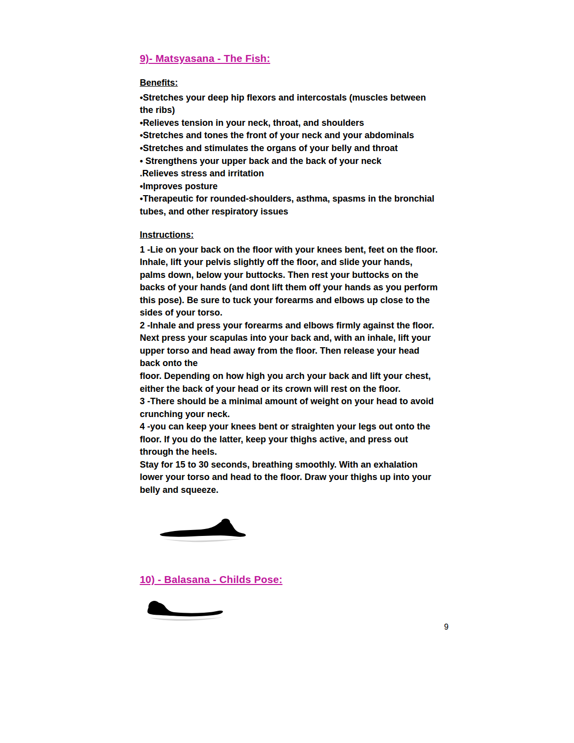9)- Matsyasana - The Fish:
Benefits:
•Stretches your deep hip flexors and intercostals (muscles between the ribs)
•Relieves tension in your neck, throat, and shoulders
•Stretches and tones the front of your neck and your abdominals
•Stretches and stimulates the organs of your belly and throat
• Strengthens your upper back and the back of your neck
.Relieves stress and irritation
•Improves posture
•Therapeutic for rounded-shoulders, asthma, spasms in the bronchial tubes, and other respiratory issues
Instructions:
1 -Lie on your back on the floor with your knees bent, feet on the floor. Inhale, lift your pelvis slightly off the floor, and slide your hands, palms down, below your buttocks. Then rest your buttocks on the backs of your hands (and dont lift them off your hands as you perform this pose). Be sure to tuck your forearms and elbows up close to the sides of your torso.
2 -Inhale and press your forearms and elbows firmly against the floor. Next press your scapulas into your back and, with an inhale, lift your upper torso and head away from the floor. Then release your head back onto the
floor. Depending on how high you arch your back and lift your chest, either the back of your head or its crown will rest on the floor.
3 -There should be a minimal amount of weight on your head to avoid crunching your neck.
4 -you can keep your knees bent or straighten your legs out onto the floor. If you do the latter, keep your thighs active, and press out through the heels.
Stay for 15 to 30 seconds, breathing smoothly. With an exhalation lower your torso and head to the floor. Draw your thighs up into your belly and squeeze.
10) - Balasana - Childs Pose:
9